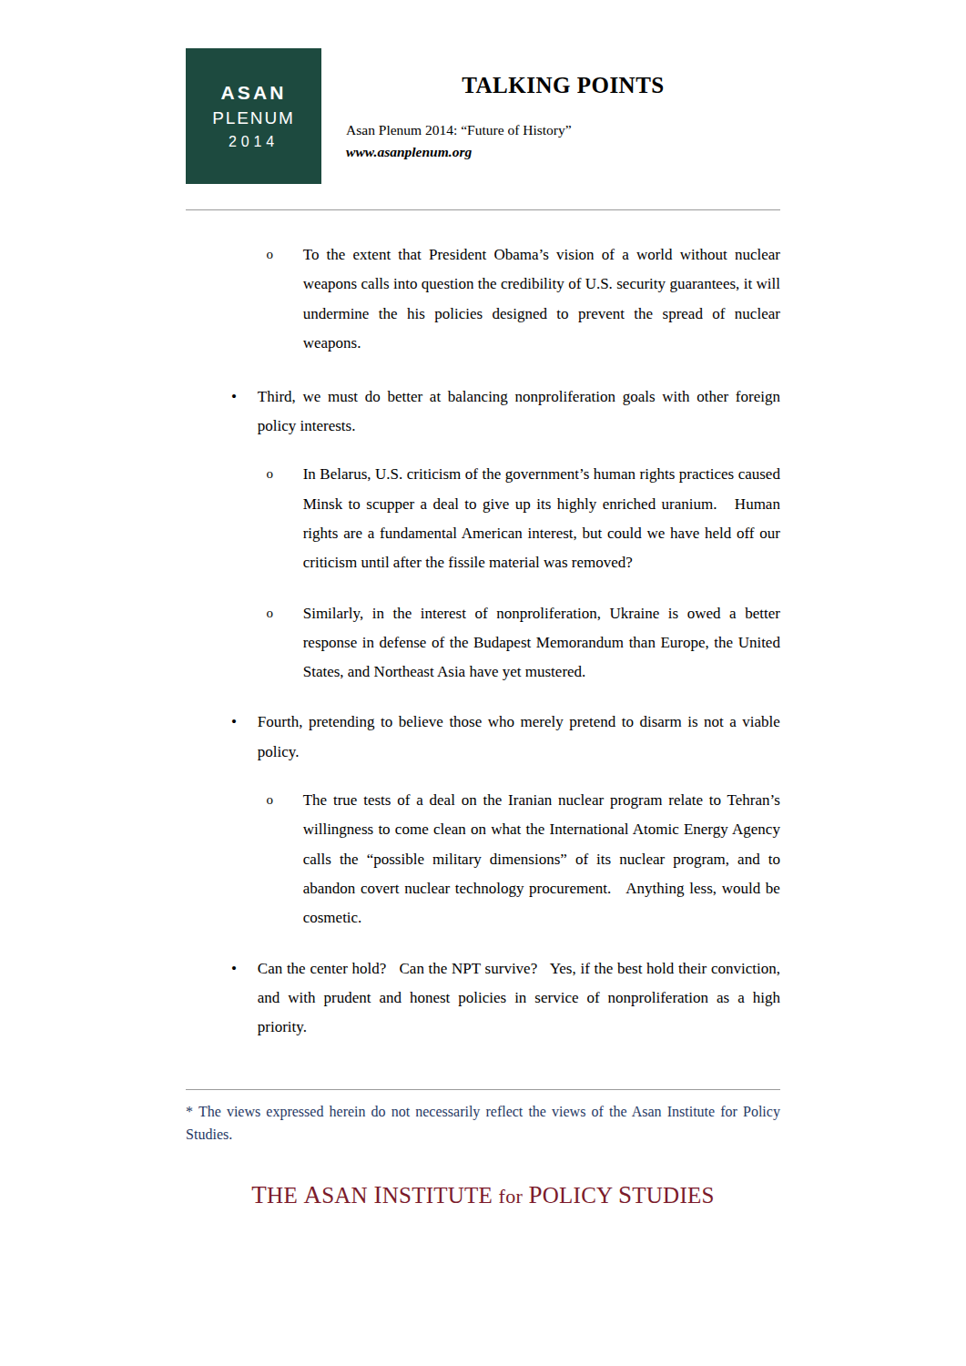ASAN PLENUM 2014
TALKING POINTS
Asan Plenum 2014: “Future of History”
www.asanplenum.org
To the extent that President Obama’s vision of a world without nuclear weapons calls into question the credibility of U.S. security guarantees, it will undermine the his policies designed to prevent the spread of nuclear weapons.
Third, we must do better at balancing nonproliferation goals with other foreign policy interests.
In Belarus, U.S. criticism of the government’s human rights practices caused Minsk to scupper a deal to give up its highly enriched uranium. Human rights are a fundamental American interest, but could we have held off our criticism until after the fissile material was removed?
Similarly, in the interest of nonproliferation, Ukraine is owed a better response in defense of the Budapest Memorandum than Europe, the United States, and Northeast Asia have yet mustered.
Fourth, pretending to believe those who merely pretend to disarm is not a viable policy.
The true tests of a deal on the Iranian nuclear program relate to Tehran’s willingness to come clean on what the International Atomic Energy Agency calls the “possible military dimensions” of its nuclear program, and to abandon covert nuclear technology procurement. Anything less, would be cosmetic.
Can the center hold? Can the NPT survive? Yes, if the best hold their conviction, and with prudent and honest policies in service of nonproliferation as a high priority.
* The views expressed herein do not necessarily reflect the views of the Asan Institute for Policy Studies.
THE ASAN INSTITUTE for POLICY STUDIES